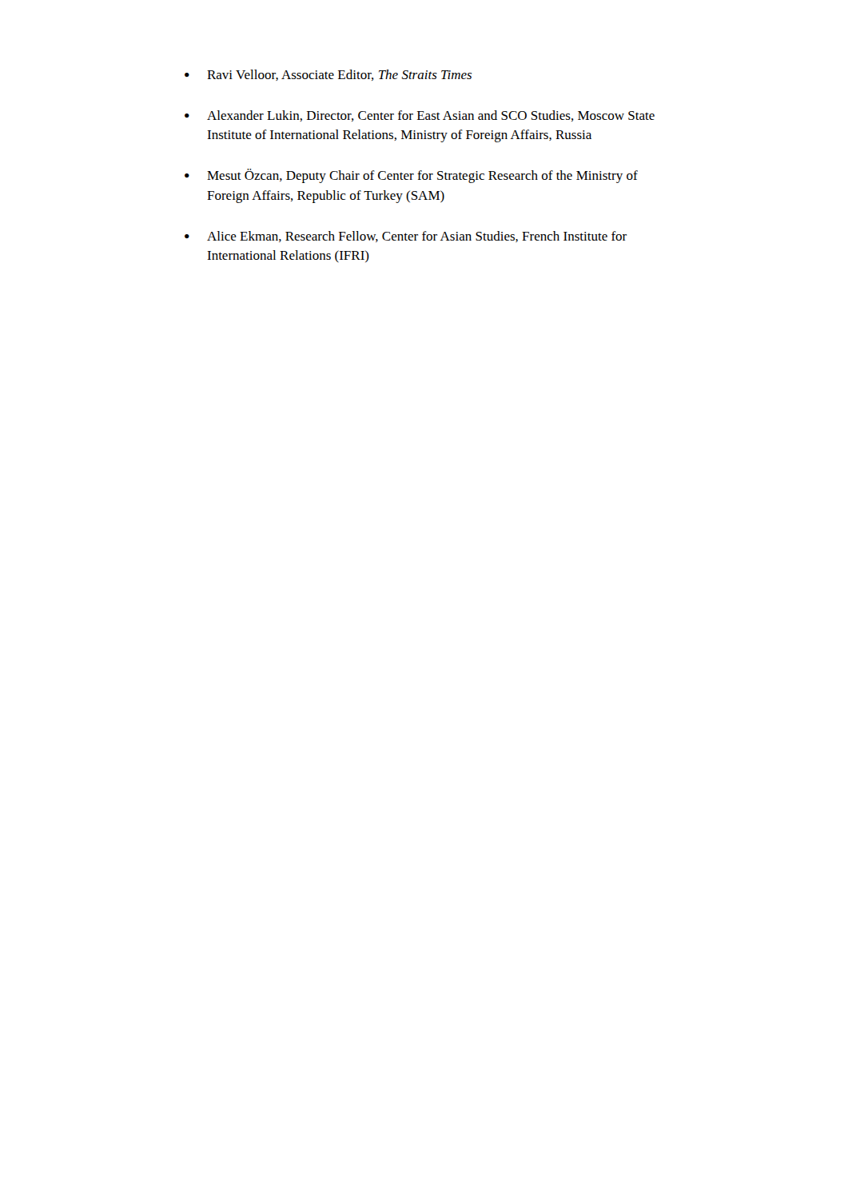Ravi Velloor, Associate Editor, The Straits Times
Alexander Lukin, Director, Center for East Asian and SCO Studies, Moscow State Institute of International Relations, Ministry of Foreign Affairs, Russia
Mesut Özcan, Deputy Chair of Center for Strategic Research of the Ministry of Foreign Affairs, Republic of Turkey (SAM)
Alice Ekman, Research Fellow, Center for Asian Studies, French Institute for International Relations (IFRI)